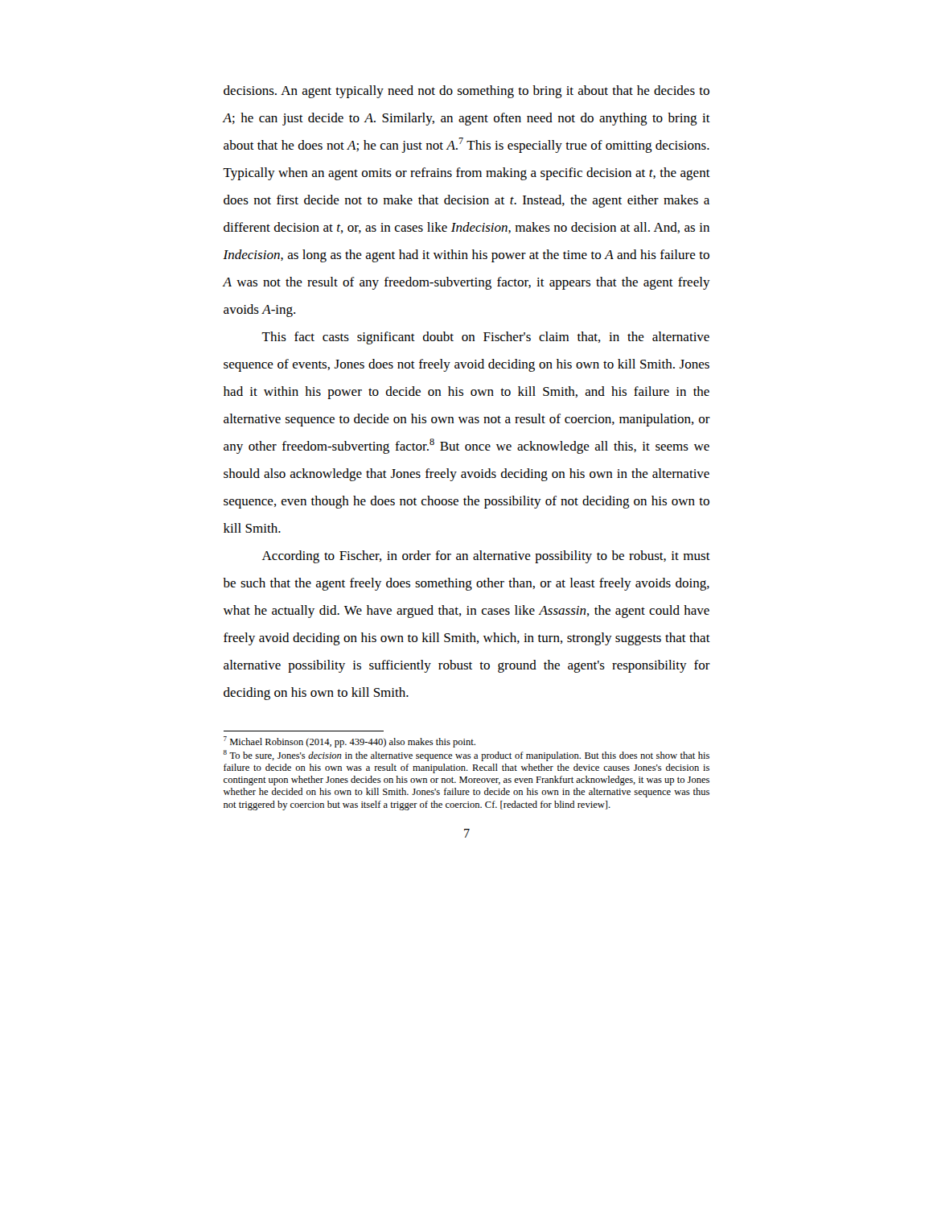decisions. An agent typically need not do something to bring it about that he decides to A; he can just decide to A. Similarly, an agent often need not do anything to bring it about that he does not A; he can just not A.7 This is especially true of omitting decisions. Typically when an agent omits or refrains from making a specific decision at t, the agent does not first decide not to make that decision at t. Instead, the agent either makes a different decision at t, or, as in cases like Indecision, makes no decision at all. And, as in Indecision, as long as the agent had it within his power at the time to A and his failure to A was not the result of any freedom-subverting factor, it appears that the agent freely avoids A-ing.
This fact casts significant doubt on Fischer's claim that, in the alternative sequence of events, Jones does not freely avoid deciding on his own to kill Smith. Jones had it within his power to decide on his own to kill Smith, and his failure in the alternative sequence to decide on his own was not a result of coercion, manipulation, or any other freedom-subverting factor.8 But once we acknowledge all this, it seems we should also acknowledge that Jones freely avoids deciding on his own in the alternative sequence, even though he does not choose the possibility of not deciding on his own to kill Smith.
According to Fischer, in order for an alternative possibility to be robust, it must be such that the agent freely does something other than, or at least freely avoids doing, what he actually did. We have argued that, in cases like Assassin, the agent could have freely avoid deciding on his own to kill Smith, which, in turn, strongly suggests that that alternative possibility is sufficiently robust to ground the agent's responsibility for deciding on his own to kill Smith.
7 Michael Robinson (2014, pp. 439-440) also makes this point.
8 To be sure, Jones's decision in the alternative sequence was a product of manipulation. But this does not show that his failure to decide on his own was a result of manipulation. Recall that whether the device causes Jones's decision is contingent upon whether Jones decides on his own or not. Moreover, as even Frankfurt acknowledges, it was up to Jones whether he decided on his own to kill Smith. Jones's failure to decide on his own in the alternative sequence was thus not triggered by coercion but was itself a trigger of the coercion. Cf. [redacted for blind review].
7